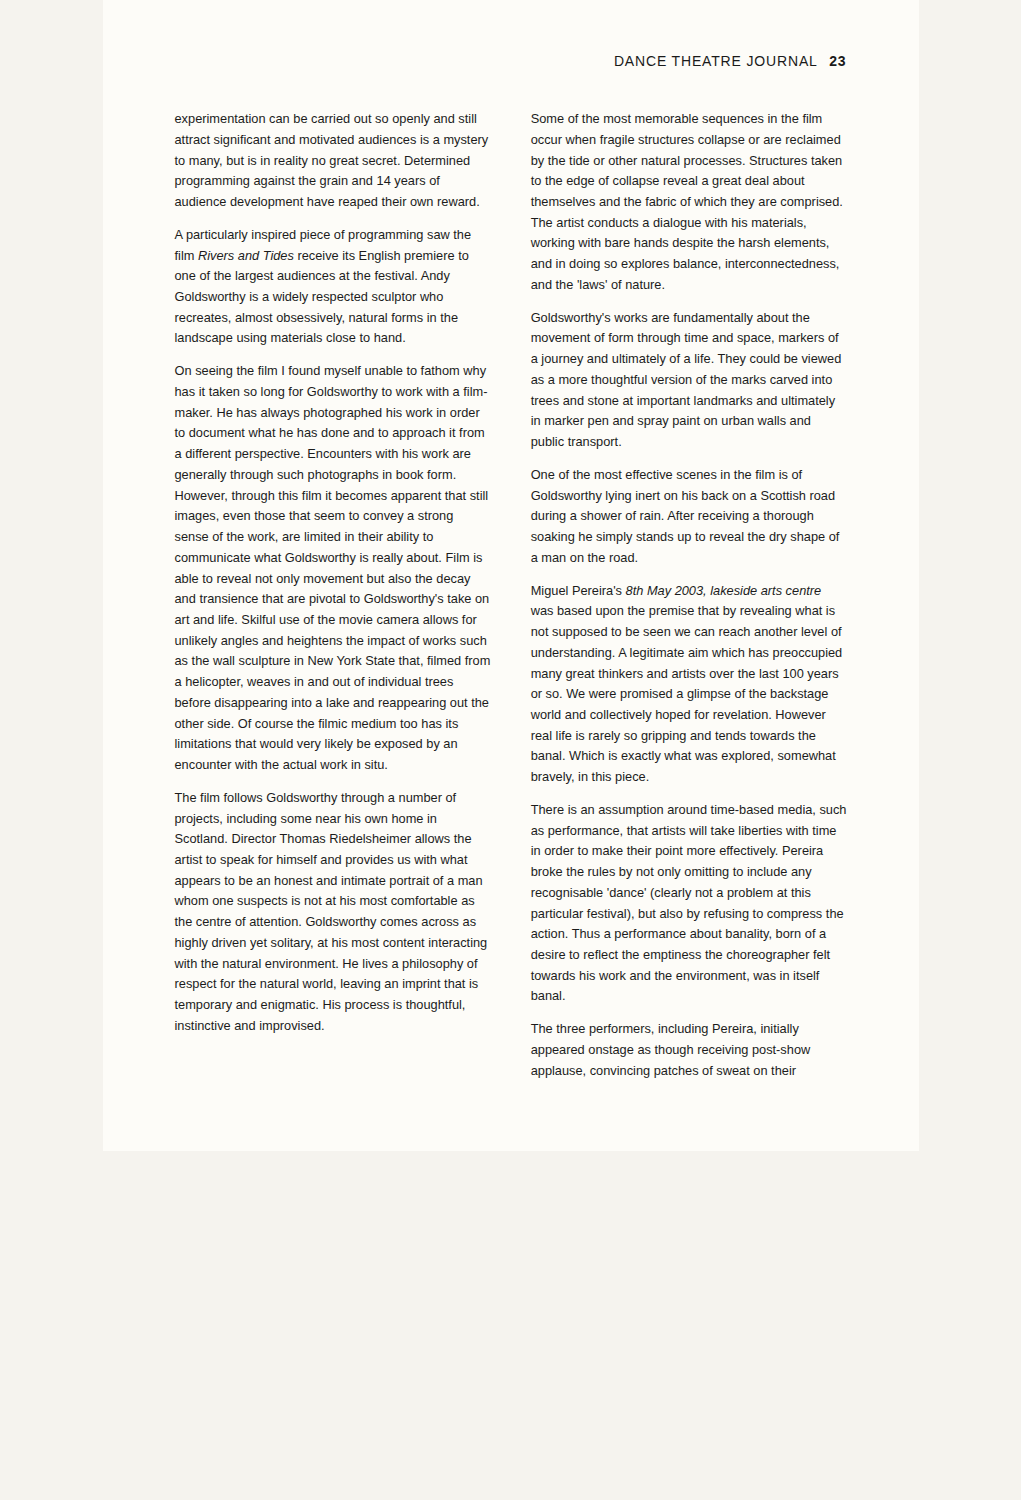DANCE THEATRE JOURNAL23
experimentation can be carried out so openly and still attract significant and motivated audiences is a mystery to many, but is in reality no great secret. Determined programming against the grain and 14 years of audience development have reaped their own reward.
A particularly inspired piece of programming saw the film Rivers and Tides receive its English premiere to one of the largest audiences at the festival. Andy Goldsworthy is a widely respected sculptor who recreates, almost obsessively, natural forms in the landscape using materials close to hand.
On seeing the film I found myself unable to fathom why has it taken so long for Goldsworthy to work with a film-maker. He has always photographed his work in order to document what he has done and to approach it from a different perspective. Encounters with his work are generally through such photographs in book form. However, through this film it becomes apparent that still images, even those that seem to convey a strong sense of the work, are limited in their ability to communicate what Goldsworthy is really about. Film is able to reveal not only movement but also the decay and transience that are pivotal to Goldsworthy's take on art and life. Skilful use of the movie camera allows for unlikely angles and heightens the impact of works such as the wall sculpture in New York State that, filmed from a helicopter, weaves in and out of individual trees before disappearing into a lake and reappearing out the other side. Of course the filmic medium too has its limitations that would very likely be exposed by an encounter with the actual work in situ.
The film follows Goldsworthy through a number of projects, including some near his own home in Scotland. Director Thomas Riedelsheimer allows the artist to speak for himself and provides us with what appears to be an honest and intimate portrait of a man whom one suspects is not at his most comfortable as the centre of attention. Goldsworthy comes across as highly driven yet solitary, at his most content interacting with the natural environment. He lives a philosophy of respect for the natural world, leaving an imprint that is temporary and enigmatic. His process is thoughtful, instinctive and improvised.
Some of the most memorable sequences in the film occur when fragile structures collapse or are reclaimed by the tide or other natural processes. Structures taken to the edge of collapse reveal a great deal about themselves and the fabric of which they are comprised. The artist conducts a dialogue with his materials, working with bare hands despite the harsh elements, and in doing so explores balance, interconnectedness, and the 'laws' of nature.
Goldsworthy's works are fundamentally about the movement of form through time and space, markers of a journey and ultimately of a life. They could be viewed as a more thoughtful version of the marks carved into trees and stone at important landmarks and ultimately in marker pen and spray paint on urban walls and public transport.
One of the most effective scenes in the film is of Goldsworthy lying inert on his back on a Scottish road during a shower of rain. After receiving a thorough soaking he simply stands up to reveal the dry shape of a man on the road.
Miguel Pereira's 8th May 2003, lakeside arts centre was based upon the premise that by revealing what is not supposed to be seen we can reach another level of understanding. A legitimate aim which has preoccupied many great thinkers and artists over the last 100 years or so. We were promised a glimpse of the backstage world and collectively hoped for revelation. However real life is rarely so gripping and tends towards the banal. Which is exactly what was explored, somewhat bravely, in this piece.
There is an assumption around time-based media, such as performance, that artists will take liberties with time in order to make their point more effectively. Pereira broke the rules by not only omitting to include any recognisable 'dance' (clearly not a problem at this particular festival), but also by refusing to compress the action. Thus a performance about banality, born of a desire to reflect the emptiness the choreographer felt towards his work and the environment, was in itself banal.
The three performers, including Pereira, initially appeared onstage as though receiving post-show applause, convincing patches of sweat on their